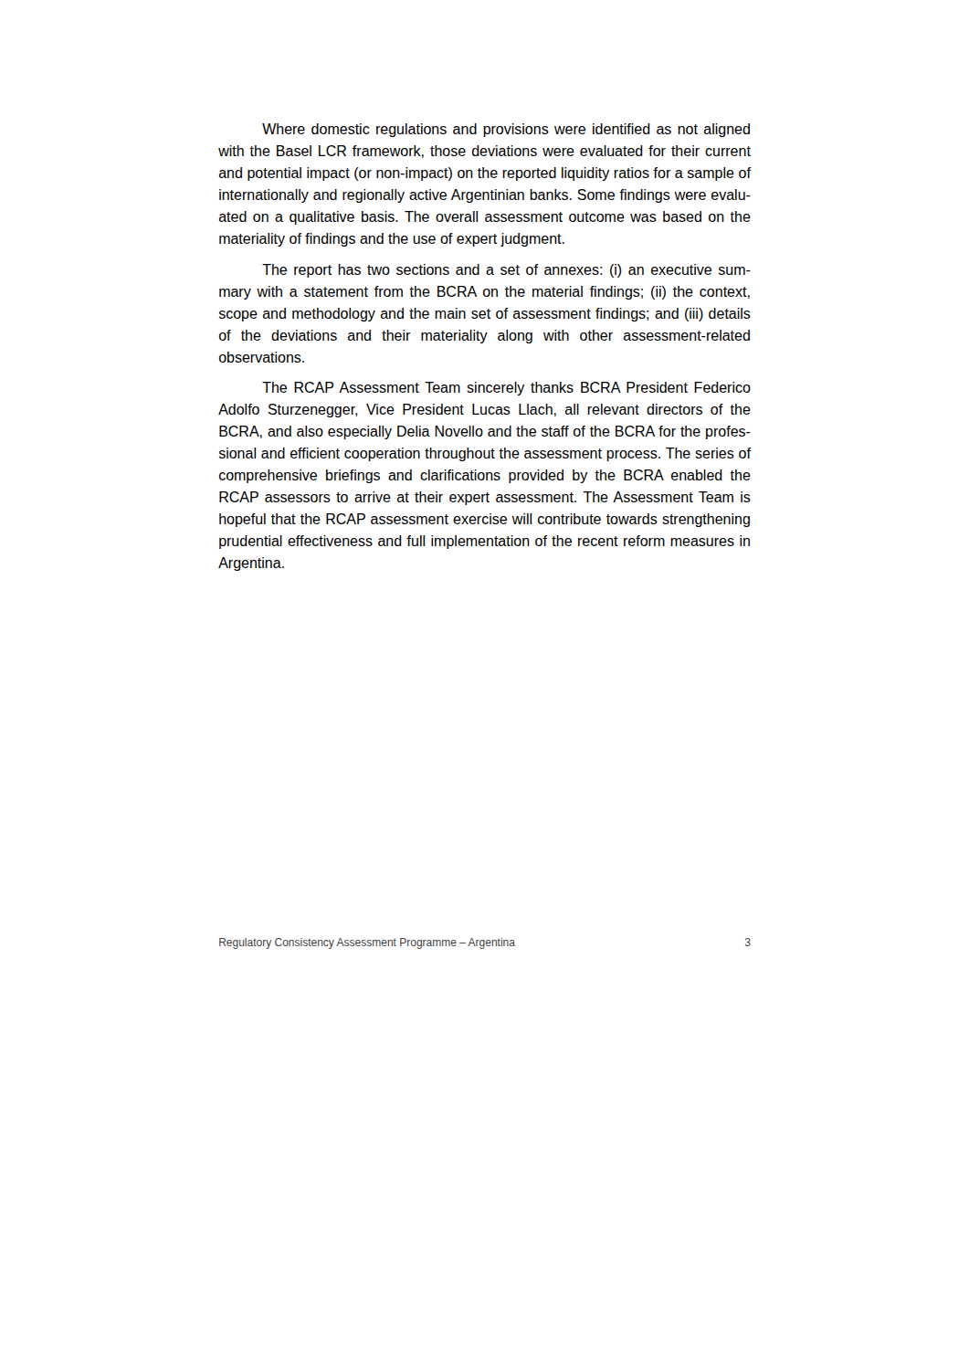Where domestic regulations and provisions were identified as not aligned with the Basel LCR framework, those deviations were evaluated for their current and potential impact (or non-impact) on the reported liquidity ratios for a sample of internationally and regionally active Argentinian banks. Some findings were evaluated on a qualitative basis. The overall assessment outcome was based on the materiality of findings and the use of expert judgment.
The report has two sections and a set of annexes: (i) an executive summary with a statement from the BCRA on the material findings; (ii) the context, scope and methodology and the main set of assessment findings; and (iii) details of the deviations and their materiality along with other assessment-related observations.
The RCAP Assessment Team sincerely thanks BCRA President Federico Adolfo Sturzenegger, Vice President Lucas Llach, all relevant directors of the BCRA, and also especially Delia Novello and the staff of the BCRA for the professional and efficient cooperation throughout the assessment process. The series of comprehensive briefings and clarifications provided by the BCRA enabled the RCAP assessors to arrive at their expert assessment. The Assessment Team is hopeful that the RCAP assessment exercise will contribute towards strengthening prudential effectiveness and full implementation of the recent reform measures in Argentina.
Regulatory Consistency Assessment Programme – Argentina 3